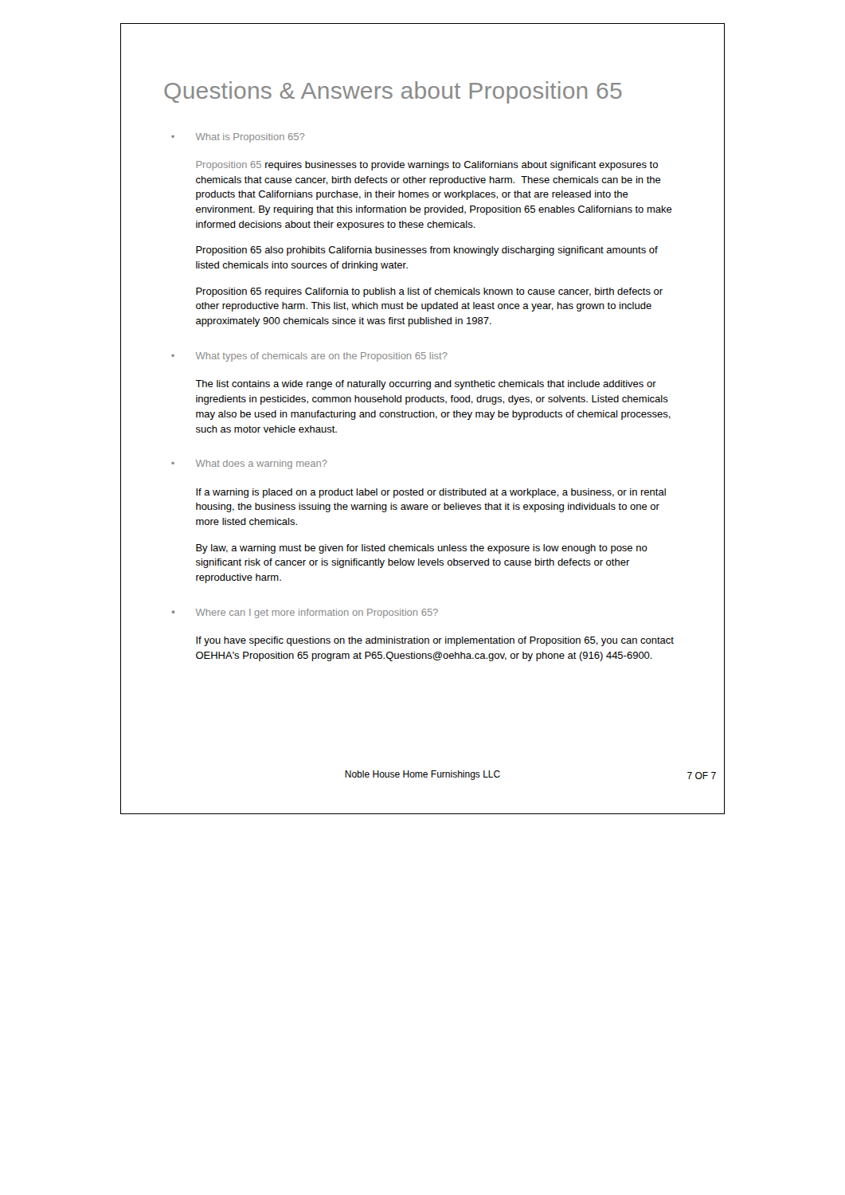Questions & Answers about Proposition 65
What is Proposition 65?
Proposition 65 requires businesses to provide warnings to Californians about significant exposures to chemicals that cause cancer, birth defects or other reproductive harm. These chemicals can be in the products that Californians purchase, in their homes or workplaces, or that are released into the environment. By requiring that this information be provided, Proposition 65 enables Californians to make informed decisions about their exposures to these chemicals.
Proposition 65 also prohibits California businesses from knowingly discharging significant amounts of listed chemicals into sources of drinking water.
Proposition 65 requires California to publish a list of chemicals known to cause cancer, birth defects or other reproductive harm. This list, which must be updated at least once a year, has grown to include approximately 900 chemicals since it was first published in 1987.
What types of chemicals are on the Proposition 65 list?
The list contains a wide range of naturally occurring and synthetic chemicals that include additives or ingredients in pesticides, common household products, food, drugs, dyes, or solvents. Listed chemicals may also be used in manufacturing and construction, or they may be byproducts of chemical processes, such as motor vehicle exhaust.
What does a warning mean?
If a warning is placed on a product label or posted or distributed at a workplace, a business, or in rental housing, the business issuing the warning is aware or believes that it is exposing individuals to one or more listed chemicals.
By law, a warning must be given for listed chemicals unless the exposure is low enough to pose no significant risk of cancer or is significantly below levels observed to cause birth defects or other reproductive harm.
Where can I get more information on Proposition 65?
If you have specific questions on the administration or implementation of Proposition 65, you can contact OEHHA's Proposition 65 program at P65.Questions@oehha.ca.gov, or by phone at (916) 445-6900.
Noble House Home Furnishings LLC
7 OF 7